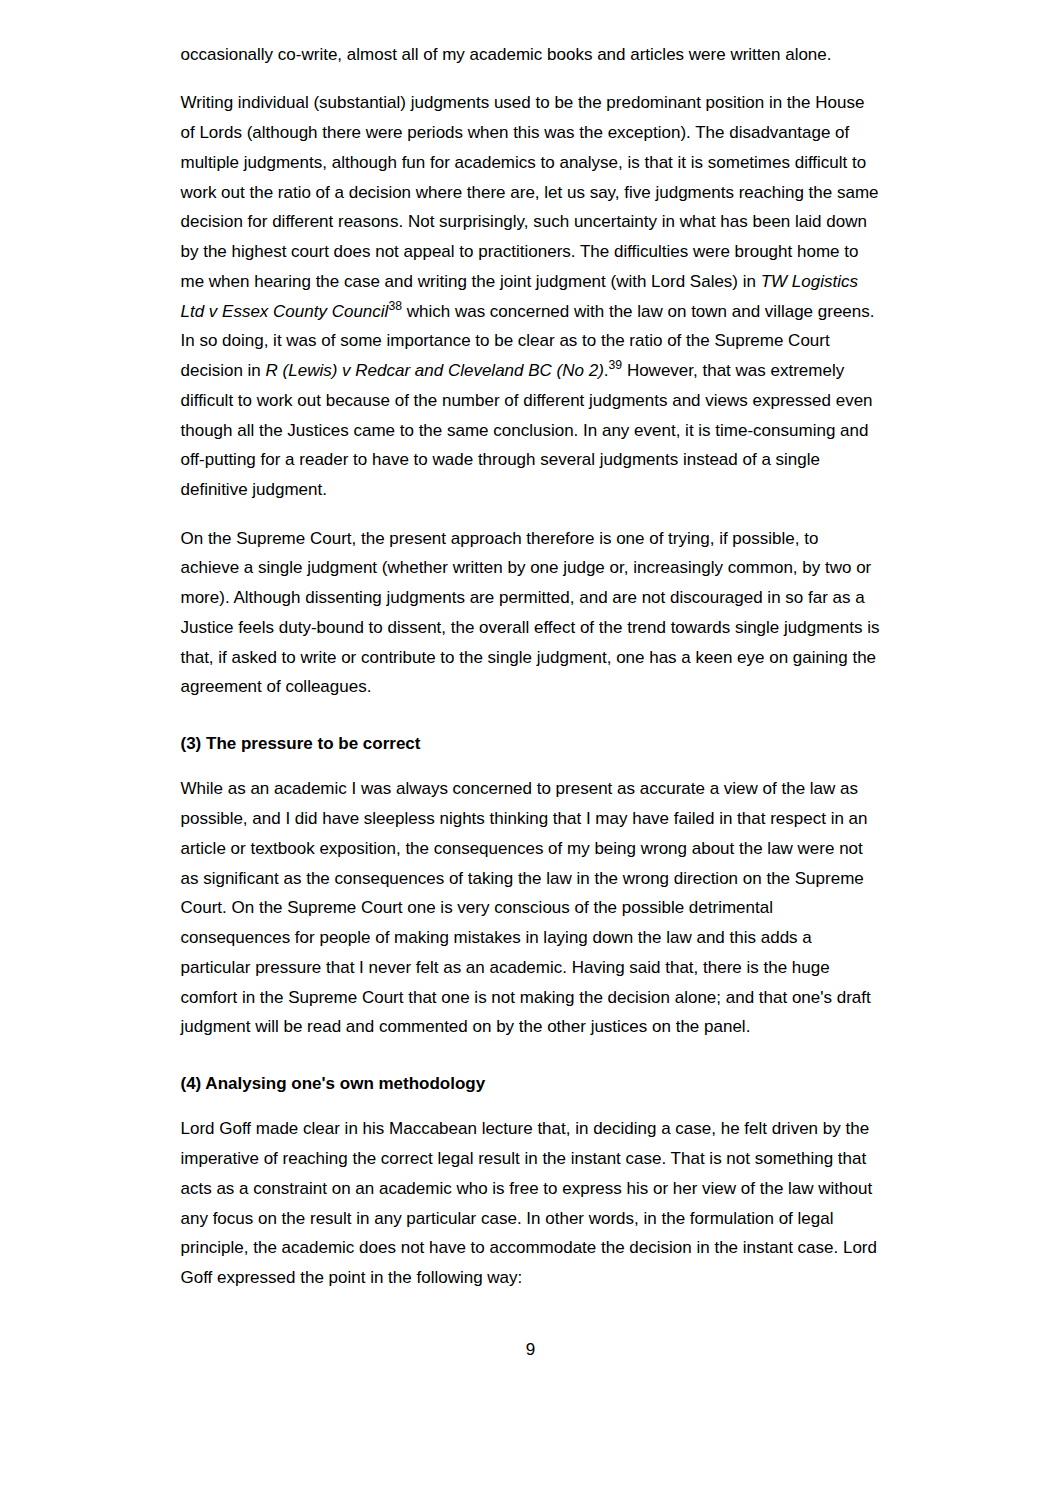occasionally co-write, almost all of my academic books and articles were written alone.
Writing individual (substantial) judgments used to be the predominant position in the House of Lords (although there were periods when this was the exception). The disadvantage of multiple judgments, although fun for academics to analyse, is that it is sometimes difficult to work out the ratio of a decision where there are, let us say, five judgments reaching the same decision for different reasons. Not surprisingly, such uncertainty in what has been laid down by the highest court does not appeal to practitioners. The difficulties were brought home to me when hearing the case and writing the joint judgment (with Lord Sales) in TW Logistics Ltd v Essex County Council38 which was concerned with the law on town and village greens. In so doing, it was of some importance to be clear as to the ratio of the Supreme Court decision in R (Lewis) v Redcar and Cleveland BC (No 2).39 However, that was extremely difficult to work out because of the number of different judgments and views expressed even though all the Justices came to the same conclusion. In any event, it is time-consuming and off-putting for a reader to have to wade through several judgments instead of a single definitive judgment.
On the Supreme Court, the present approach therefore is one of trying, if possible, to achieve a single judgment (whether written by one judge or, increasingly common, by two or more). Although dissenting judgments are permitted, and are not discouraged in so far as a Justice feels duty-bound to dissent, the overall effect of the trend towards single judgments is that, if asked to write or contribute to the single judgment, one has a keen eye on gaining the agreement of colleagues.
(3) The pressure to be correct
While as an academic I was always concerned to present as accurate a view of the law as possible, and I did have sleepless nights thinking that I may have failed in that respect in an article or textbook exposition, the consequences of my being wrong about the law were not as significant as the consequences of taking the law in the wrong direction on the Supreme Court. On the Supreme Court one is very conscious of the possible detrimental consequences for people of making mistakes in laying down the law and this adds a particular pressure that I never felt as an academic. Having said that, there is the huge comfort in the Supreme Court that one is not making the decision alone; and that one's draft judgment will be read and commented on by the other justices on the panel.
(4) Analysing one's own methodology
Lord Goff made clear in his Maccabean lecture that, in deciding a case, he felt driven by the imperative of reaching the correct legal result in the instant case. That is not something that acts as a constraint on an academic who is free to express his or her view of the law without any focus on the result in any particular case. In other words, in the formulation of legal principle, the academic does not have to accommodate the decision in the instant case. Lord Goff expressed the point in the following way:
9